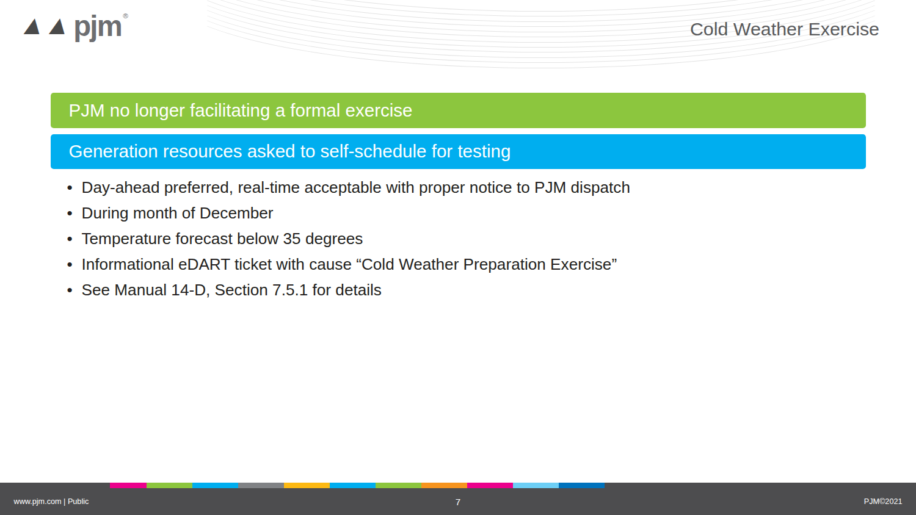▲▲pjm®
Cold Weather Exercise
PJM no longer facilitating a formal exercise
Generation resources asked to self-schedule for testing
Day-ahead preferred, real-time acceptable with proper notice to PJM dispatch
During month of December
Temperature forecast below 35 degrees
Informational eDART ticket with cause “Cold Weather Preparation Exercise”
See Manual 14-D, Section 7.5.1 for details
www.pjm.com | Public
7
PJM©2021